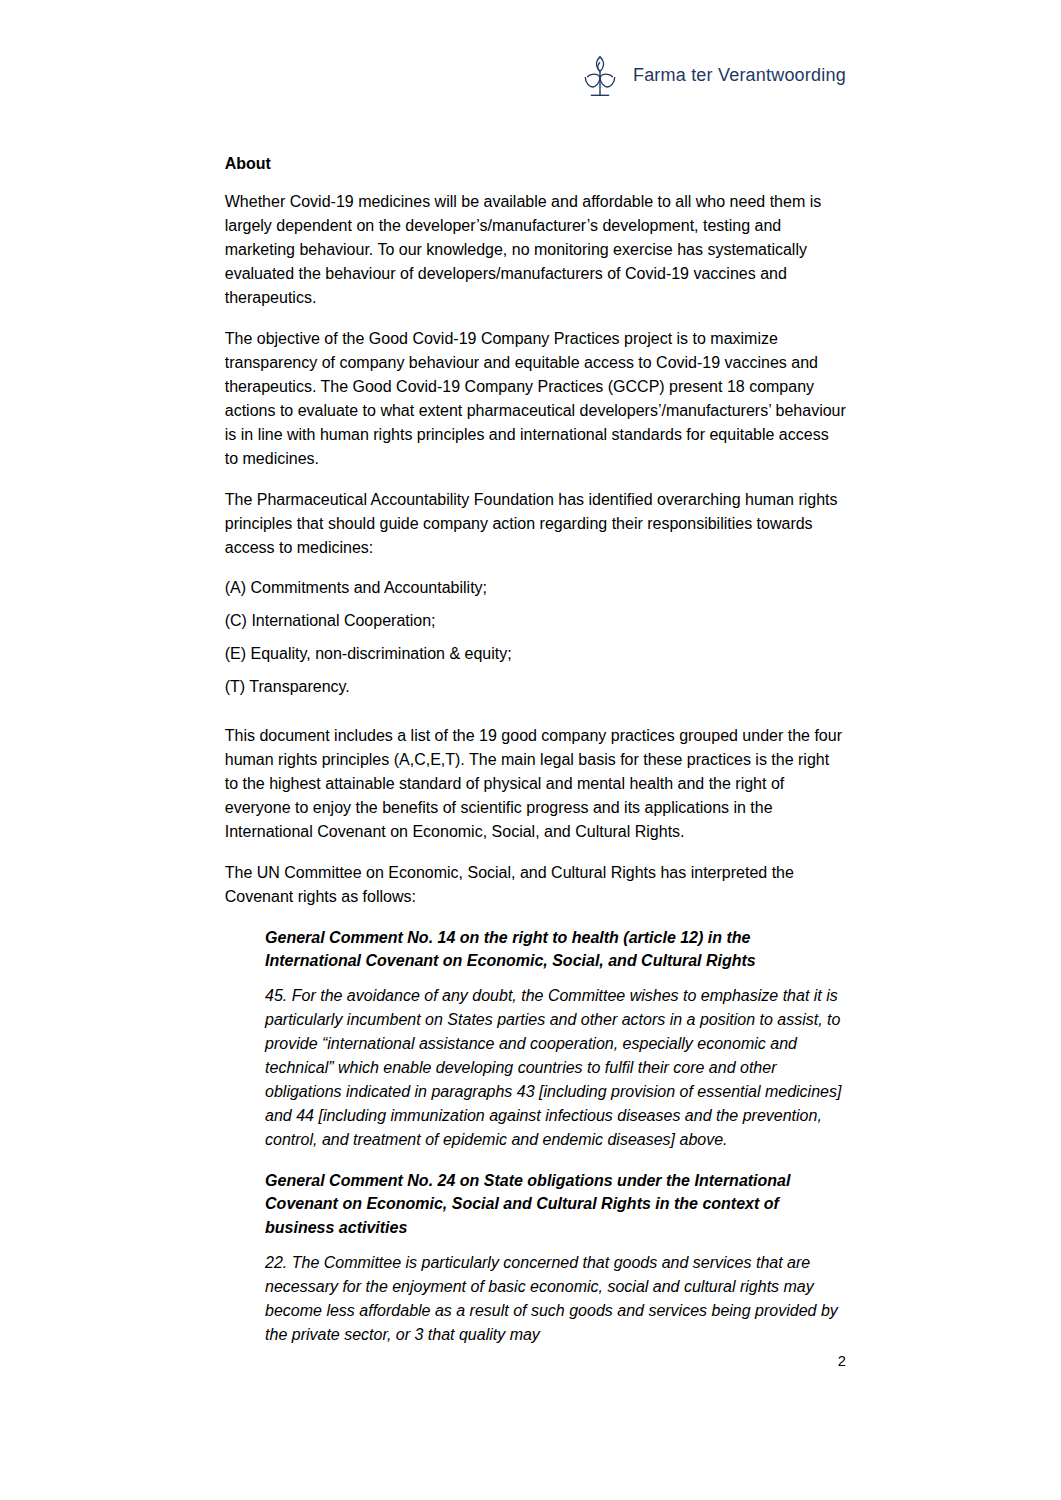Farma ter Verantwoording
About
Whether Covid-19 medicines will be available and affordable to all who need them is largely dependent on the developer’s/manufacturer’s development, testing and marketing behaviour. To our knowledge, no monitoring exercise has systematically evaluated the behaviour of developers/manufacturers of Covid-19 vaccines and therapeutics.
The objective of the Good Covid-19 Company Practices project is to maximize transparency of company behaviour and equitable access to Covid-19 vaccines and therapeutics. The Good Covid-19 Company Practices (GCCP) present 18 company actions to evaluate to what extent pharmaceutical developers’/manufacturers’ behaviour is in line with human rights principles and international standards for equitable access to medicines.
The Pharmaceutical Accountability Foundation has identified overarching human rights principles that should guide company action regarding their responsibilities towards access to medicines:
(A) Commitments and Accountability;
(C) International Cooperation;
(E) Equality, non-discrimination & equity;
(T) Transparency.
This document includes a list of the 19 good company practices grouped under the four human rights principles (A,C,E,T). The main legal basis for these practices is the right to the highest attainable standard of physical and mental health and the right of everyone to enjoy the benefits of scientific progress and its applications in the International Covenant on Economic, Social, and Cultural Rights.
The UN Committee on Economic, Social, and Cultural Rights has interpreted the Covenant rights as follows:
General Comment No. 14 on the right to health (article 12) in the International Covenant on Economic, Social, and Cultural Rights
45. For the avoidance of any doubt, the Committee wishes to emphasize that it is particularly incumbent on States parties and other actors in a position to assist, to provide “international assistance and cooperation, especially economic and technical” which enable developing countries to fulfil their core and other obligations indicated in paragraphs 43 [including provision of essential medicines] and 44 [including immunization against infectious diseases and the prevention, control, and treatment of epidemic and endemic diseases] above.
General Comment No. 24 on State obligations under the International Covenant on Economic, Social and Cultural Rights in the context of business activities
22. The Committee is particularly concerned that goods and services that are necessary for the enjoyment of basic economic, social and cultural rights may become less affordable as a result of such goods and services being provided by the private sector, or 3 that quality may
2